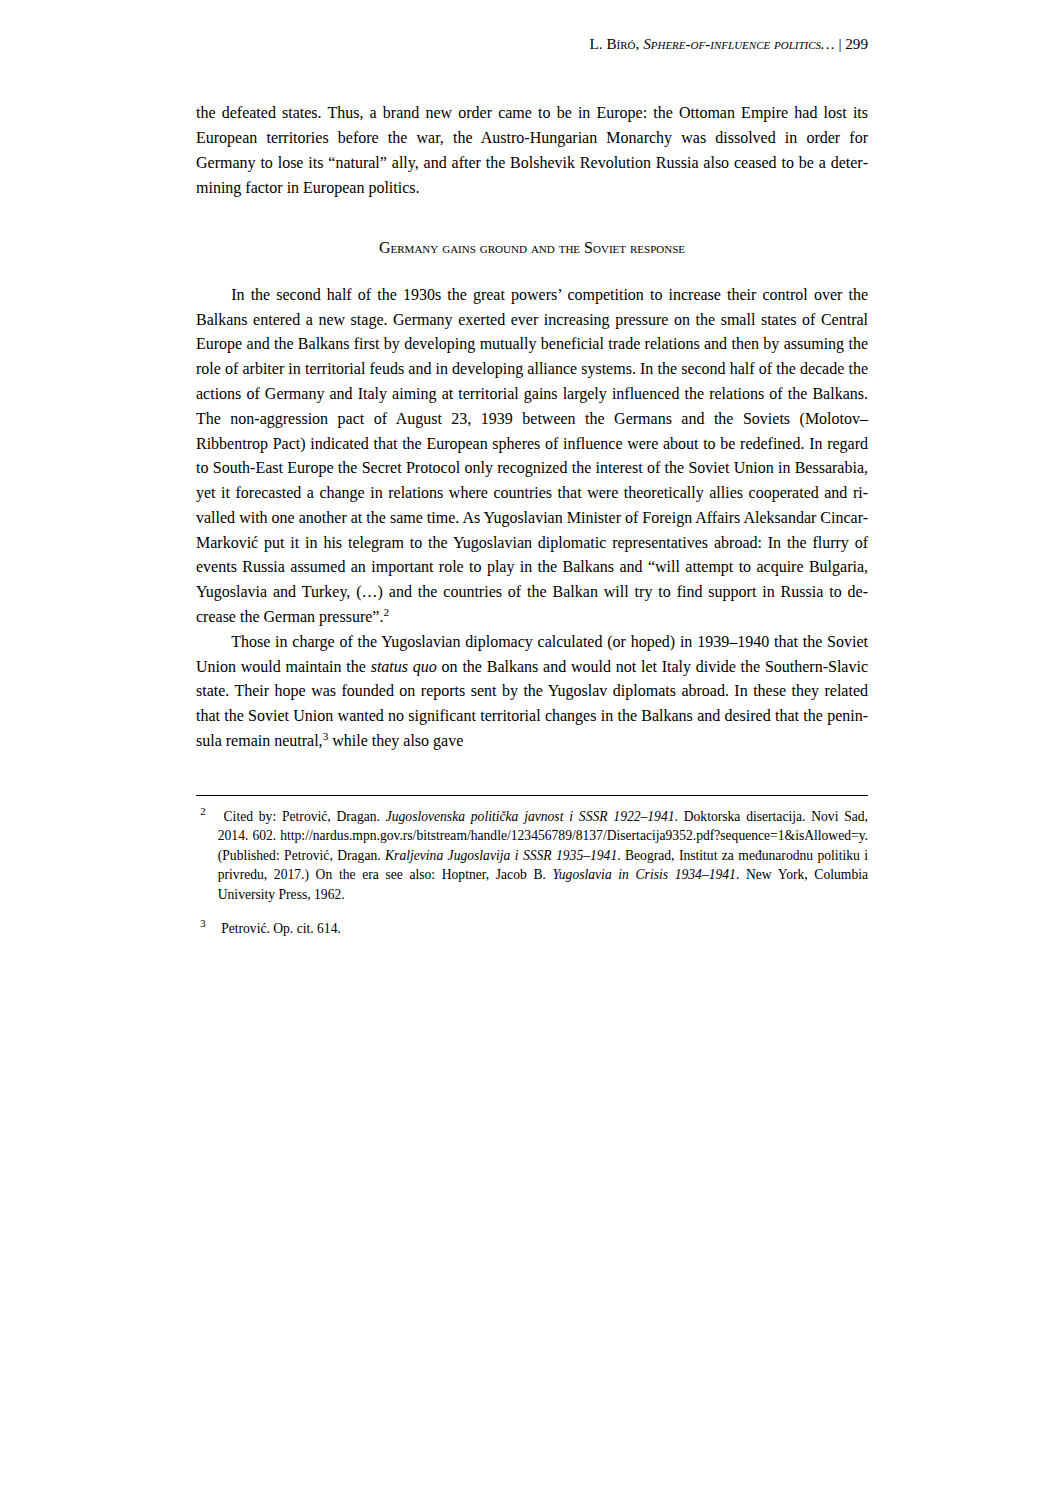L. Bíró, Sphere-of-influence politics… | 299
the defeated states. Thus, a brand new order came to be in Europe: the Ottoman Empire had lost its European territories before the war, the Austro-Hungarian Monarchy was dissolved in order for Germany to lose its “natural” ally, and after the Bolshevik Revolution Russia also ceased to be a determining factor in European politics.
Germany gains ground and the Soviet response
In the second half of the 1930s the great powers’ competition to increase their control over the Balkans entered a new stage. Germany exerted ever increasing pressure on the small states of Central Europe and the Balkans first by developing mutually beneficial trade relations and then by assuming the role of arbiter in territorial feuds and in developing alliance systems. In the second half of the decade the actions of Germany and Italy aiming at territorial gains largely influenced the relations of the Balkans. The non-aggression pact of August 23, 1939 between the Germans and the Soviets (Molotov–Ribbentrop Pact) indicated that the European spheres of influence were about to be redefined. In regard to South-East Europe the Secret Protocol only recognized the interest of the Soviet Union in Bessarabia, yet it forecasted a change in relations where countries that were theoretically allies cooperated and rivalled with one another at the same time. As Yugoslavian Minister of Foreign Affairs Aleksandar Cincar-Marković put it in his telegram to the Yugoslavian diplomatic representatives abroad: In the flurry of events Russia assumed an important role to play in the Balkans and “will attempt to acquire Bulgaria, Yugoslavia and Turkey, (…) and the countries of the Balkan will try to find support in Russia to decrease the German pressure”.2
Those in charge of the Yugoslavian diplomacy calculated (or hoped) in 1939–1940 that the Soviet Union would maintain the status quo on the Balkans and would not let Italy divide the Southern-Slavic state. Their hope was founded on reports sent by the Yugoslav diplomats abroad. In these they related that the Soviet Union wanted no significant territorial changes in the Balkans and desired that the peninsula remain neutral,3 while they also gave
2 Cited by: Petrović, Dragan. Jugoslovenska politička javnost i SSSR 1922–1941. Doktorska disertacija. Novi Sad, 2014. 602. http://nardus.mpn.gov.rs/bitstream/handle/123456789/8137/Disertacija9352.pdf?sequence=1&isAllowed=y. (Published: Petrović, Dragan. Kraljevina Jugoslavija i SSSR 1935–1941. Beograd, Institut za međunarodnu politiku i privredu, 2017.) On the era see also: Hoptner, Jacob B. Yugoslavia in Crisis 1934–1941. New York, Columbia University Press, 1962.
3 Petrović. Op. cit. 614.